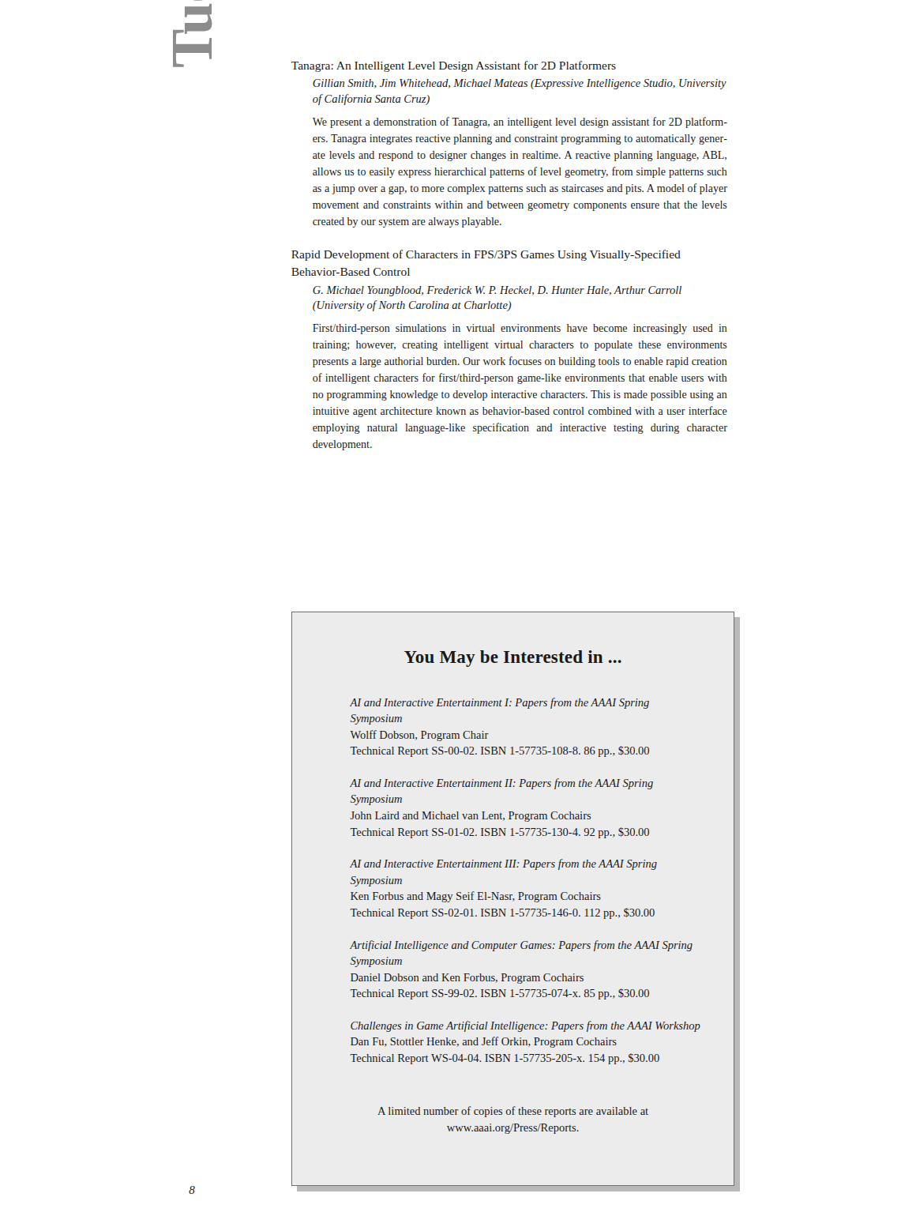Tuesday
Tanagra: An Intelligent Level Design Assistant for 2D Platformers
Gillian Smith, Jim Whitehead, Michael Mateas (Expressive Intelligence Studio, University of California Santa Cruz)
We present a demonstration of Tanagra, an intelligent level design assistant for 2D platformers. Tanagra integrates reactive planning and constraint programming to automatically generate levels and respond to designer changes in realtime. A reactive planning language, ABL, allows us to easily express hierarchical patterns of level geometry, from simple patterns such as a jump over a gap, to more complex patterns such as staircases and pits. A model of player movement and constraints within and between geometry components ensure that the levels created by our system are always playable.
Rapid Development of Characters in FPS/3PS Games Using Visually-Specified Behavior-Based Control
G. Michael Youngblood, Frederick W. P. Heckel, D. Hunter Hale, Arthur Carroll (University of North Carolina at Charlotte)
First/third-person simulations in virtual environments have become increasingly used in training; however, creating intelligent virtual characters to populate these environments presents a large authorial burden. Our work focuses on building tools to enable rapid creation of intelligent characters for first/third-person game-like environments that enable users with no programming knowledge to develop interactive characters. This is made possible using an intuitive agent architecture known as behavior-based control combined with a user interface employing natural language-like specification and interactive testing during character development.
You May be Interested in ...
AI and Interactive Entertainment I: Papers from the AAAI Spring Symposium
Wolff Dobson, Program Chair
Technical Report SS-00-02. ISBN 1-57735-108-8. 86 pp., $30.00
AI and Interactive Entertainment II: Papers from the AAAI Spring Symposium
John Laird and Michael van Lent, Program Cochairs
Technical Report SS-01-02. ISBN 1-57735-130-4. 92 pp., $30.00
AI and Interactive Entertainment III: Papers from the AAAI Spring Symposium
Ken Forbus and Magy Seif El-Nasr, Program Cochairs
Technical Report SS-02-01. ISBN 1-57735-146-0. 112 pp., $30.00
Artificial Intelligence and Computer Games: Papers from the AAAI Spring Symposium
Daniel Dobson and Ken Forbus, Program Cochairs
Technical Report SS-99-02. ISBN 1-57735-074-x. 85 pp., $30.00
Challenges in Game Artificial Intelligence: Papers from the AAAI Workshop
Dan Fu, Stottler Henke, and Jeff Orkin, Program Cochairs
Technical Report WS-04-04. ISBN 1-57735-205-x. 154 pp., $30.00
A limited number of copies of these reports are available at
www.aaai.org/Press/Reports.
8